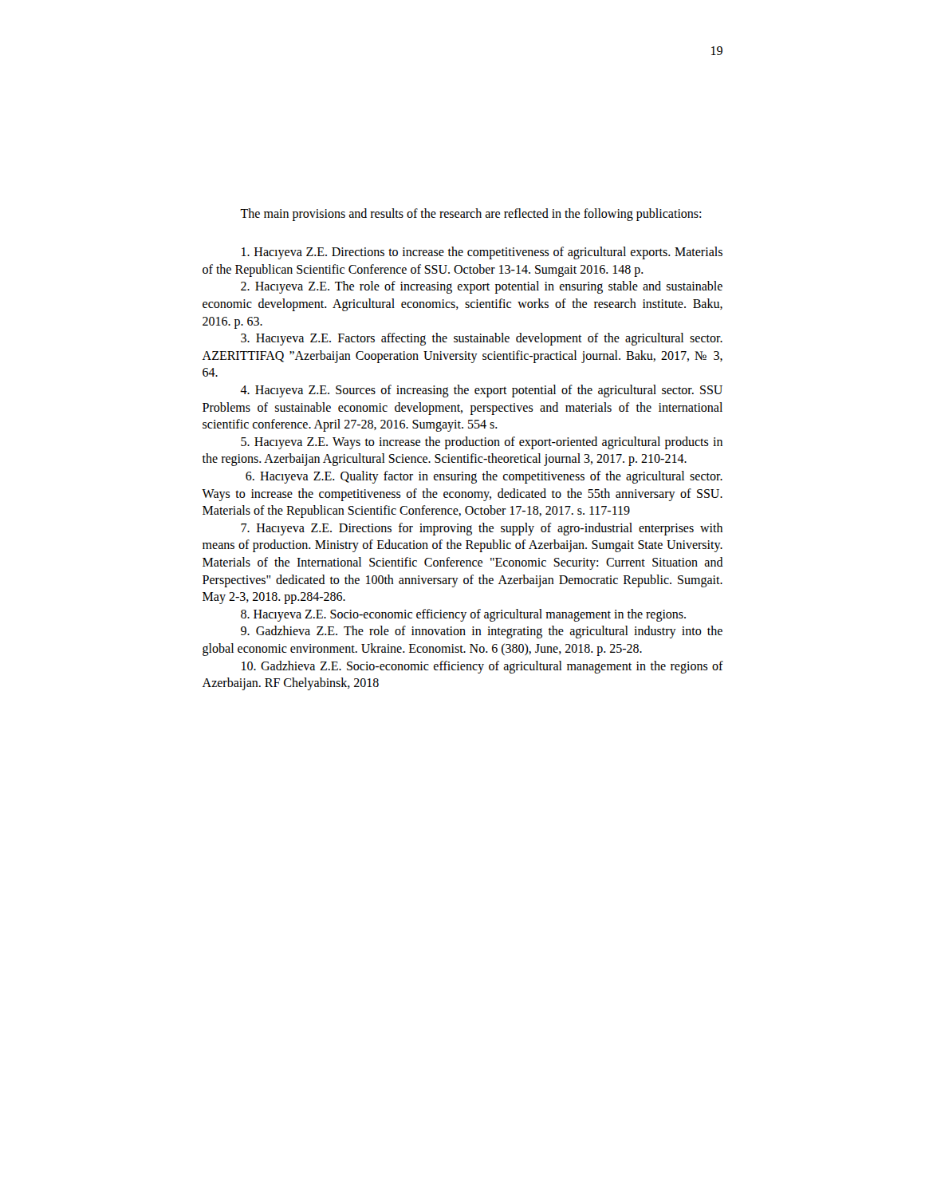19
The main provisions and results of the research are reflected in the following publications:
1. Hacıyeva Z.E. Directions to increase the competitiveness of agricultural exports. Materials of the Republican Scientific Conference of SSU. October 13-14. Sumgait 2016. 148 p.
2. Hacıyeva Z.E. The role of increasing export potential in ensuring stable and sustainable economic development. Agricultural economics, scientific works of the research institute. Baku, 2016. p. 63.
3. Hacıyeva Z.E. Factors affecting the sustainable development of the agricultural sector. AZERITTIFAQ ”Azerbaijan Cooperation University scientific-practical journal. Baku, 2017, № 3, 64.
4. Hacıyeva Z.E. Sources of increasing the export potential of the agricultural sector. SSU Problems of sustainable economic development, perspectives and materials of the international scientific conference. April 27-28, 2016. Sumgayit. 554 s.
5. Hacıyeva Z.E. Ways to increase the production of export-oriented agricultural products in the regions. Azerbaijan Agricultural Science. Scientific-theoretical journal 3, 2017. p. 210-214.
6. Hacıyeva Z.E. Quality factor in ensuring the competitiveness of the agricultural sector. Ways to increase the competitiveness of the economy, dedicated to the 55th anniversary of SSU. Materials of the Republican Scientific Conference, October 17-18, 2017. s. 117-119
7. Hacıyeva Z.E. Directions for improving the supply of agro-industrial enterprises with means of production. Ministry of Education of the Republic of Azerbaijan. Sumgait State University. Materials of the International Scientific Conference "Economic Security: Current Situation and Perspectives" dedicated to the 100th anniversary of the Azerbaijan Democratic Republic. Sumgait. May 2-3, 2018. pp.284-286.
8. Hacıyeva Z.E. Socio-economic efficiency of agricultural management in the regions.
9. Gadzhieva Z.E. The role of innovation in integrating the agricultural industry into the global economic environment. Ukraine. Economist. No. 6 (380), June, 2018. p. 25-28.
10. Gadzhieva Z.E. Socio-economic efficiency of agricultural management in the regions of Azerbaijan. RF Chelyabinsk, 2018